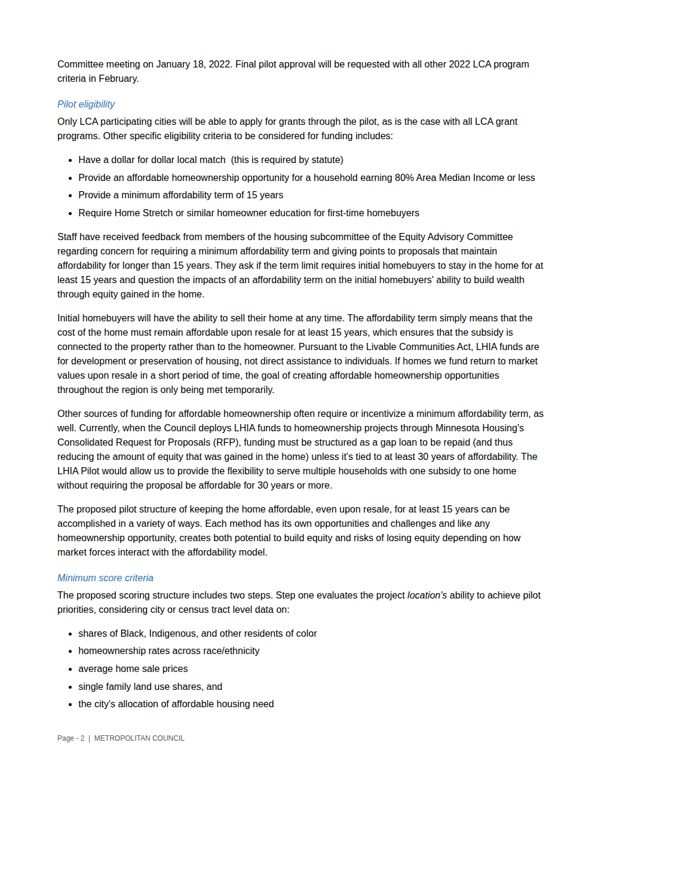Committee meeting on January 18, 2022. Final pilot approval will be requested with all other 2022 LCA program criteria in February.
Pilot eligibility
Only LCA participating cities will be able to apply for grants through the pilot, as is the case with all LCA grant programs. Other specific eligibility criteria to be considered for funding includes:
Have a dollar for dollar local match (this is required by statute)
Provide an affordable homeownership opportunity for a household earning 80% Area Median Income or less
Provide a minimum affordability term of 15 years
Require Home Stretch or similar homeowner education for first-time homebuyers
Staff have received feedback from members of the housing subcommittee of the Equity Advisory Committee regarding concern for requiring a minimum affordability term and giving points to proposals that maintain affordability for longer than 15 years. They ask if the term limit requires initial homebuyers to stay in the home for at least 15 years and question the impacts of an affordability term on the initial homebuyers' ability to build wealth through equity gained in the home.
Initial homebuyers will have the ability to sell their home at any time. The affordability term simply means that the cost of the home must remain affordable upon resale for at least 15 years, which ensures that the subsidy is connected to the property rather than to the homeowner. Pursuant to the Livable Communities Act, LHIA funds are for development or preservation of housing, not direct assistance to individuals. If homes we fund return to market values upon resale in a short period of time, the goal of creating affordable homeownership opportunities throughout the region is only being met temporarily.
Other sources of funding for affordable homeownership often require or incentivize a minimum affordability term, as well. Currently, when the Council deploys LHIA funds to homeownership projects through Minnesota Housing's Consolidated Request for Proposals (RFP), funding must be structured as a gap loan to be repaid (and thus reducing the amount of equity that was gained in the home) unless it's tied to at least 30 years of affordability. The LHIA Pilot would allow us to provide the flexibility to serve multiple households with one subsidy to one home without requiring the proposal be affordable for 30 years or more.
The proposed pilot structure of keeping the home affordable, even upon resale, for at least 15 years can be accomplished in a variety of ways. Each method has its own opportunities and challenges and like any homeownership opportunity, creates both potential to build equity and risks of losing equity depending on how market forces interact with the affordability model.
Minimum score criteria
The proposed scoring structure includes two steps. Step one evaluates the project location's ability to achieve pilot priorities, considering city or census tract level data on:
shares of Black, Indigenous, and other residents of color
homeownership rates across race/ethnicity
average home sale prices
single family land use shares, and
the city's allocation of affordable housing need
Page - 2 | METROPOLITAN COUNCIL